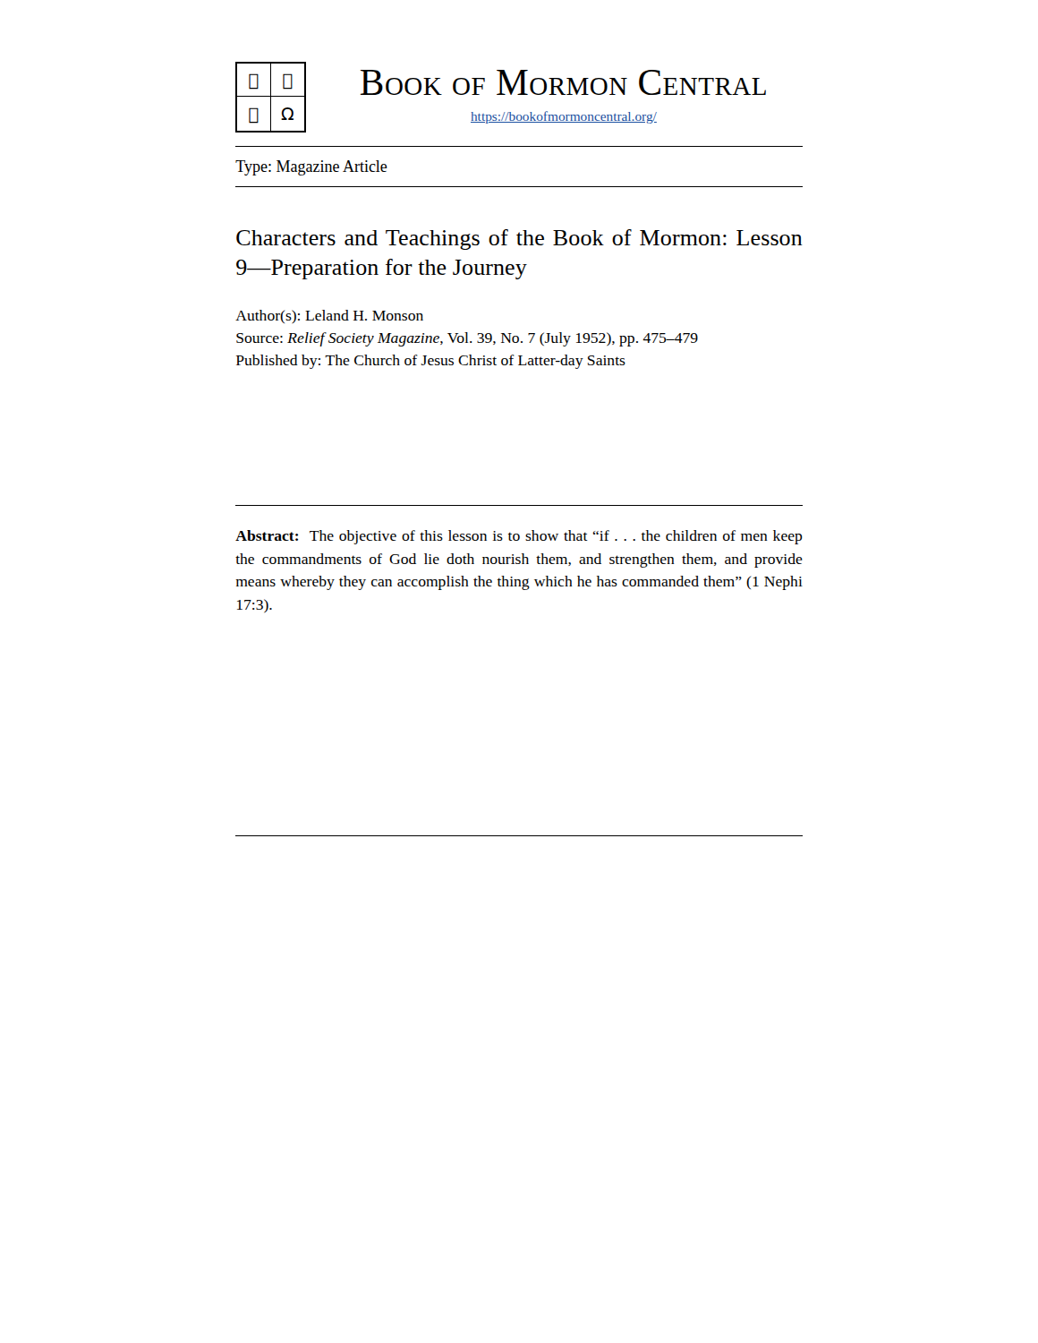𓂀
𓉔
𓇋
Ω
Book of Mormon Central
https://bookofmormoncentral.org/
Type: Magazine Article
Characters and Teachings of the Book of Mormon: Lesson 9—Preparation for the Journey
Author(s): Leland H. Monson
Source: Relief Society Magazine, Vol. 39, No. 7 (July 1952), pp. 475–479
Published by: The Church of Jesus Christ of Latter-day Saints
Abstract: The objective of this lesson is to show that “if . . . the children of men keep the commandments of God lie doth nourish them, and strengthen them, and provide means whereby they can accomplish the thing which he has commanded them” (1 Nephi 17:3).